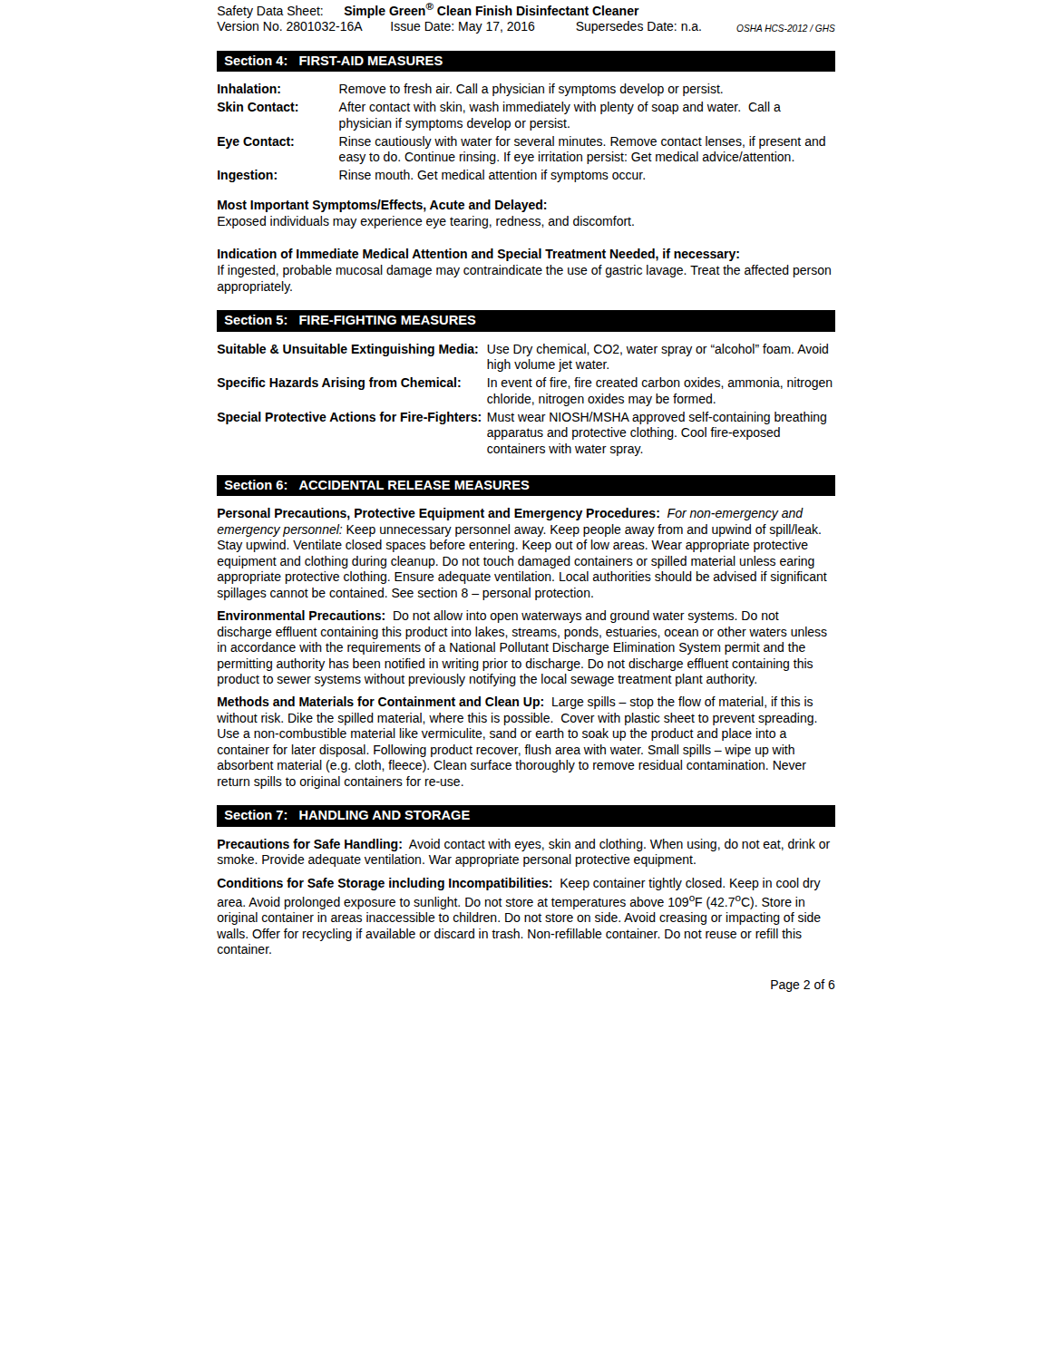Safety Data Sheet: Simple Green® Clean Finish Disinfectant Cleaner
Version No. 2801032-16A Issue Date: May 17, 2016 Supersedes Date: n.a. OSHA HCS-2012 / GHS
Section 4: FIRST-AID MEASURES
| Inhalation: | Remove to fresh air. Call a physician if symptoms develop or persist. |
| Skin Contact: | After contact with skin, wash immediately with plenty of soap and water. Call a physician if symptoms develop or persist. |
| Eye Contact: | Rinse cautiously with water for several minutes. Remove contact lenses, if present and easy to do. Continue rinsing. If eye irritation persist: Get medical advice/attention. |
| Ingestion: | Rinse mouth. Get medical attention if symptoms occur. |
Most Important Symptoms/Effects, Acute and Delayed:
Exposed individuals may experience eye tearing, redness, and discomfort.
Indication of Immediate Medical Attention and Special Treatment Needed, if necessary:
If ingested, probable mucosal damage may contraindicate the use of gastric lavage. Treat the affected person appropriately.
Section 5: FIRE-FIGHTING MEASURES
| Suitable & Unsuitable Extinguishing Media: | Use Dry chemical, CO2, water spray or “alcohol” foam. Avoid high volume jet water. |
| Specific Hazards Arising from Chemical: | In event of fire, fire created carbon oxides, ammonia, nitrogen chloride, nitrogen oxides may be formed. |
| Special Protective Actions for Fire-Fighters: | Must wear NIOSH/MSHA approved self-containing breathing apparatus and protective clothing. Cool fire-exposed containers with water spray. |
Section 6: ACCIDENTAL RELEASE MEASURES
Personal Precautions, Protective Equipment and Emergency Procedures: For non-emergency and emergency personnel: Keep unnecessary personnel away. Keep people away from and upwind of spill/leak. Stay upwind. Ventilate closed spaces before entering. Keep out of low areas. Wear appropriate protective equipment and clothing during cleanup. Do not touch damaged containers or spilled material unless earing appropriate protective clothing. Ensure adequate ventilation. Local authorities should be advised if significant spillages cannot be contained. See section 8 – personal protection.
Environmental Precautions: Do not allow into open waterways and ground water systems. Do not discharge effluent containing this product into lakes, streams, ponds, estuaries, ocean or other waters unless in accordance with the requirements of a National Pollutant Discharge Elimination System permit and the permitting authority has been notified in writing prior to discharge. Do not discharge effluent containing this product to sewer systems without previously notifying the local sewage treatment plant authority.
Methods and Materials for Containment and Clean Up: Large spills – stop the flow of material, if this is without risk. Dike the spilled material, where this is possible. Cover with plastic sheet to prevent spreading. Use a non-combustible material like vermiculite, sand or earth to soak up the product and place into a container for later disposal. Following product recover, flush area with water. Small spills – wipe up with absorbent material (e.g. cloth, fleece). Clean surface thoroughly to remove residual contamination. Never return spills to original containers for re-use.
Section 7: HANDLING AND STORAGE
Precautions for Safe Handling: Avoid contact with eyes, skin and clothing. When using, do not eat, drink or smoke. Provide adequate ventilation. War appropriate personal protective equipment.
Conditions for Safe Storage including Incompatibilities: Keep container tightly closed. Keep in cool dry area. Avoid prolonged exposure to sunlight. Do not store at temperatures above 109oF (42.7oC). Store in original container in areas inaccessible to children. Do not store on side. Avoid creasing or impacting of side walls. Offer for recycling if available or discard in trash. Non-refillable container. Do not reuse or refill this container.
Page 2 of 6